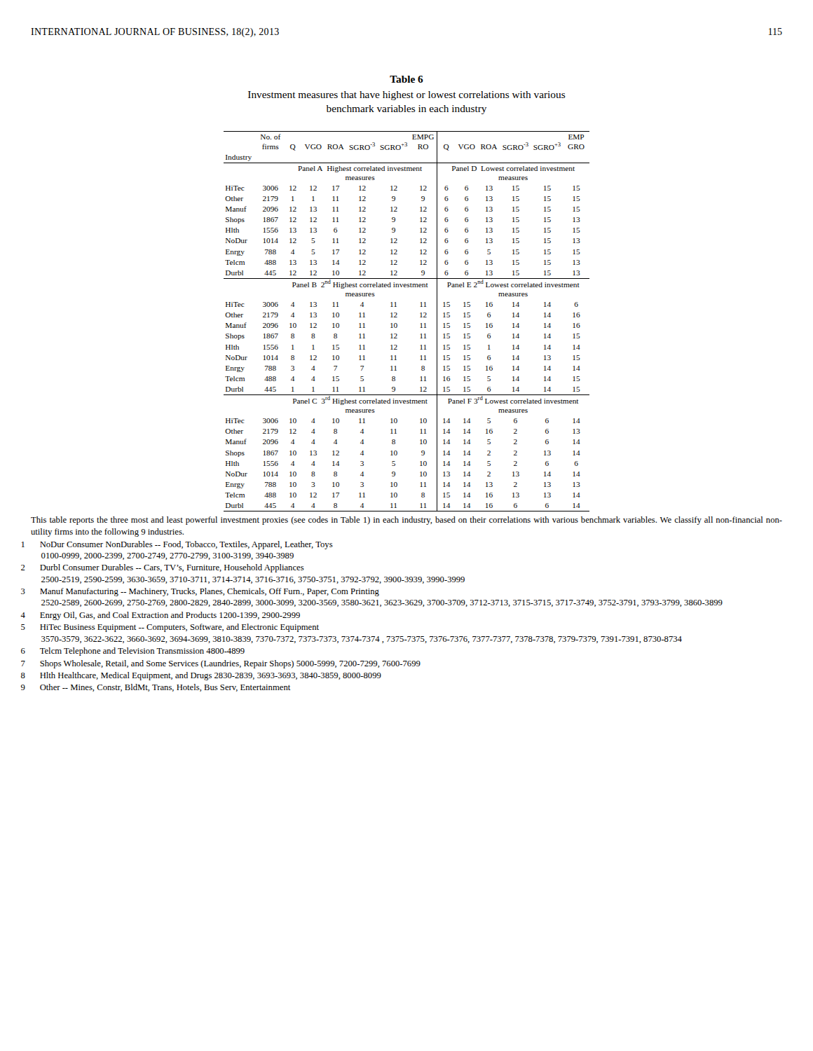INTERNATIONAL JOURNAL OF BUSINESS, 18(2), 2013 115
Table 6
Investment measures that have highest or lowest correlations with various benchmark variables in each industry
| | No. of firms | Q | VGO | ROA | SGRO -3 | SGRO +3 | EMPG RO | Q | VGO | ROA | SGRO -3 | SGRO +3 | EMP GRO |
| --- | --- | --- | --- | --- | --- | --- | --- | --- | --- | --- | --- | --- | --- |
| Industry | | | |
| | | Panel A Highest correlated investment measures | Panel D Lowest correlated investment measures |
| HiTec | 3006 | 12 | 12 | 17 | 12 | 12 | 12 | 6 | 6 | 13 | 15 | 15 | 15 |
| Other | 2179 | 1 | 1 | 11 | 12 | 9 | 9 | 6 | 6 | 13 | 15 | 15 | 15 |
| Manuf | 2096 | 12 | 13 | 11 | 12 | 12 | 12 | 6 | 6 | 13 | 15 | 15 | 15 |
| Shops | 1867 | 12 | 12 | 11 | 12 | 9 | 12 | 6 | 6 | 13 | 15 | 15 | 13 |
| Hlth | 1556 | 13 | 13 | 6 | 12 | 9 | 12 | 6 | 6 | 13 | 15 | 15 | 15 |
| NoDur | 1014 | 12 | 5 | 11 | 12 | 12 | 12 | 6 | 6 | 13 | 15 | 15 | 13 |
| Enrgy | 788 | 4 | 5 | 17 | 12 | 12 | 12 | 6 | 6 | 5 | 15 | 15 | 15 |
| Telcm | 488 | 13 | 13 | 14 | 12 | 12 | 12 | 6 | 6 | 13 | 15 | 15 | 13 |
| Durbl | 445 | 12 | 12 | 10 | 12 | 12 | 9 | 6 | 6 | 13 | 15 | 15 | 13 |
| | | Panel B 2 nd Highest correlated investment measures | Panel E 2 nd Lowest correlated investment measures |
| HiTec | 3006 | 4 | 13 | 11 | 4 | 11 | 11 | 15 | 15 | 16 | 14 | 14 | 6 |
| Other | 2179 | 4 | 13 | 10 | 11 | 12 | 12 | 15 | 15 | 6 | 14 | 14 | 16 |
| Manuf | 2096 | 10 | 12 | 10 | 11 | 10 | 11 | 15 | 15 | 16 | 14 | 14 | 16 |
| Shops | 1867 | 8 | 8 | 8 | 11 | 12 | 11 | 15 | 15 | 6 | 14 | 14 | 15 |
| Hlth | 1556 | 1 | 1 | 15 | 11 | 12 | 11 | 15 | 15 | 1 | 14 | 14 | 14 |
| NoDur | 1014 | 8 | 12 | 10 | 11 | 11 | 11 | 15 | 15 | 6 | 14 | 13 | 15 |
| Enrgy | 788 | 3 | 4 | 7 | 7 | 11 | 8 | 15 | 15 | 16 | 14 | 14 | 14 |
| Telcm | 488 | 4 | 4 | 15 | 5 | 8 | 11 | 16 | 15 | 5 | 14 | 14 | 15 |
| Durbl | 445 | 1 | 1 | 11 | 11 | 9 | 12 | 15 | 15 | 6 | 14 | 14 | 15 |
| | | Panel C 3 rd Highest correlated investment measures | Panel F 3 rd Lowest correlated investment measures |
| HiTec | 3006 | 10 | 4 | 10 | 11 | 10 | 10 | 14 | 14 | 5 | 6 | 6 | 14 |
| Other | 2179 | 12 | 4 | 8 | 4 | 11 | 11 | 14 | 14 | 16 | 2 | 6 | 13 |
| Manuf | 2096 | 4 | 4 | 4 | 4 | 8 | 10 | 14 | 14 | 5 | 2 | 6 | 14 |
| Shops | 1867 | 10 | 13 | 12 | 4 | 10 | 9 | 14 | 14 | 2 | 2 | 13 | 14 |
| Hlth | 1556 | 4 | 4 | 14 | 3 | 5 | 10 | 14 | 14 | 5 | 2 | 6 | 6 |
| NoDur | 1014 | 10 | 8 | 8 | 4 | 9 | 10 | 13 | 14 | 2 | 13 | 14 | 14 |
| Enrgy | 788 | 10 | 3 | 10 | 3 | 10 | 11 | 14 | 14 | 13 | 2 | 13 | 13 |
| Telcm | 488 | 10 | 12 | 17 | 11 | 10 | 8 | 15 | 14 | 16 | 13 | 13 | 14 |
| Durbl | 445 | 4 | 4 | 8 | 4 | 11 | 11 | 14 | 14 | 16 | 6 | 6 | 14 |
This table reports the three most and least powerful investment proxies (see codes in Table 1) in each industry, based on their correlations with various benchmark variables. We classify all non-financial non-utility firms into the following 9 industries.
1 NoDur Consumer NonDurables -- Food, Tobacco, Textiles, Apparel, Leather, Toys 0100-0999, 2000-2399, 2700-2749, 2770-2799, 3100-3199, 3940-3989
2 Durbl Consumer Durables -- Cars, TV’s, Furniture, Household Appliances 2500-2519, 2590-2599, 3630-3659, 3710-3711, 3714-3714, 3716-3716, 3750-3751, 3792-3792, 3900-3939, 3990-3999
3 Manuf Manufacturing -- Machinery, Trucks, Planes, Chemicals, Off Furn., Paper, Com Printing 2520-2589, 2600-2699, 2750-2769, 2800-2829, 2840-2899, 3000-3099, 3200-3569, 3580-3621, 3623-3629, 3700-3709, 3712-3713, 3715-3715, 3717-3749, 3752-3791, 3793-3799, 3860-3899
4 Enrgy Oil, Gas, and Coal Extraction and Products 1200-1399, 2900-2999
5 HiTec Business Equipment -- Computers, Software, and Electronic Equipment 3570-3579, 3622-3622, 3660-3692, 3694-3699, 3810-3839, 7370-7372, 7373-7373, 7374-7374 , 7375-7375, 7376-7376, 7377-7377, 7378-7378, 7379-7379, 7391-7391, 8730-8734
6 Telcm Telephone and Television Transmission 4800-4899
7 Shops Wholesale, Retail, and Some Services (Laundries, Repair Shops) 5000-5999, 7200-7299, 7600-7699
8 Hlth Healthcare, Medical Equipment, and Drugs 2830-2839, 3693-3693, 3840-3859, 8000-8099
9 Other -- Mines, Constr, BldMt, Trans, Hotels, Bus Serv, Entertainment